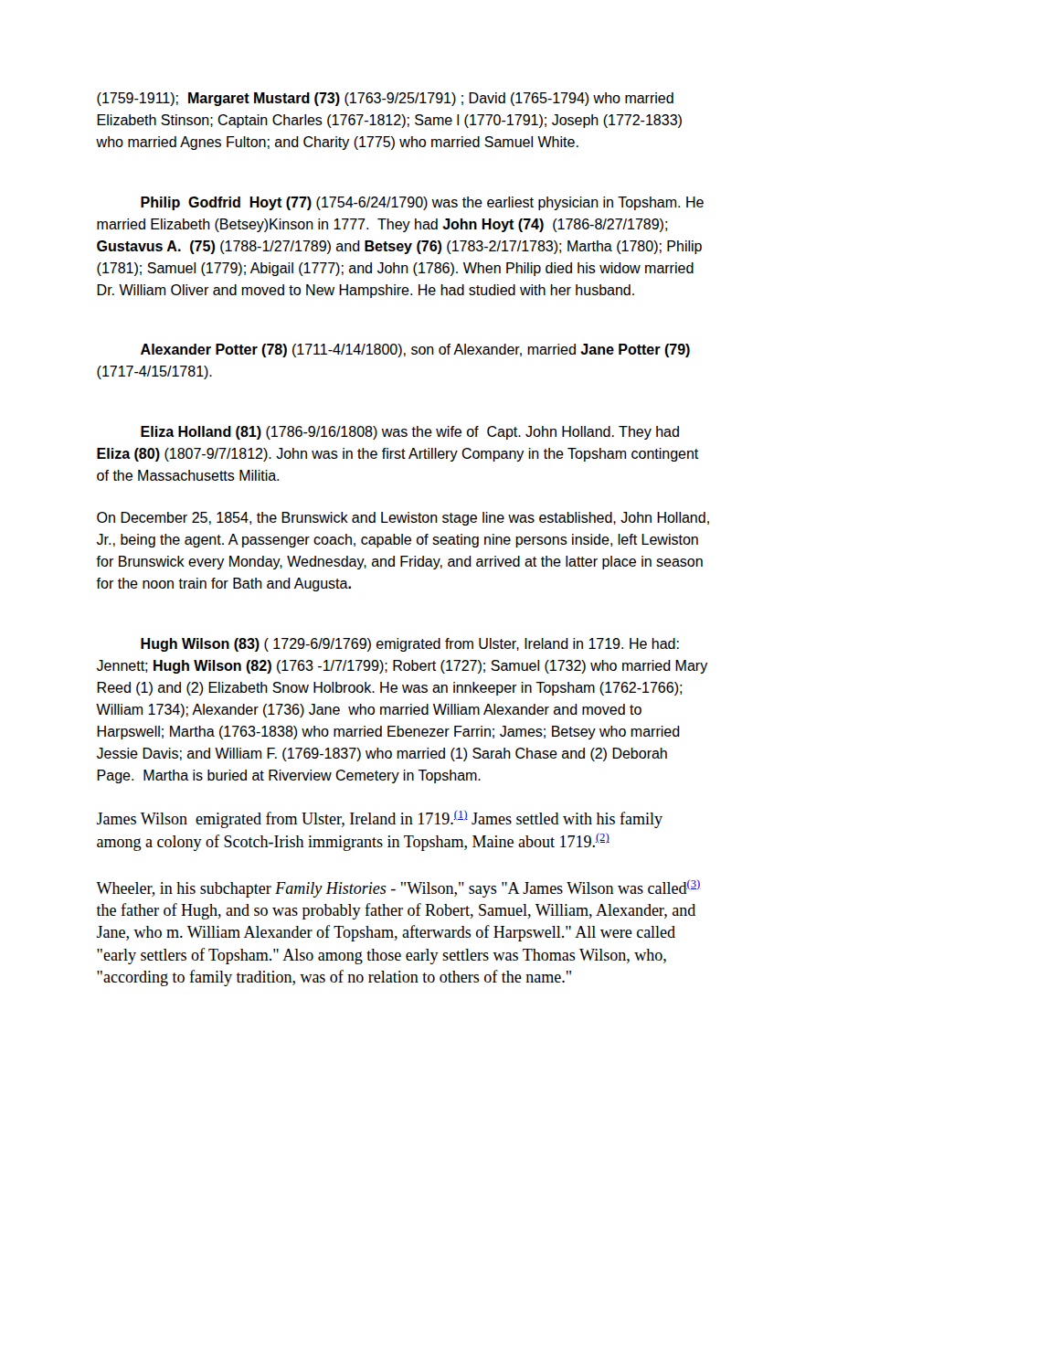(1759-1911); Margaret Mustard (73) (1763-9/25/1791) ; David (1765-1794) who married Elizabeth Stinson; Captain Charles (1767-1812); Same l (1770-1791); Joseph (1772-1833) who married Agnes Fulton; and Charity (1775) who married Samuel White.
Philip Godfrid Hoyt (77) (1754-6/24/1790) was the earliest physician in Topsham. He married Elizabeth (Betsey)Kinson in 1777. They had John Hoyt (74) (1786-8/27/1789); Gustavus A. (75) (1788-1/27/1789) and Betsey (76) (1783-2/17/1783); Martha (1780); Philip (1781); Samuel (1779); Abigail (1777); and John (1786). When Philip died his widow married Dr. William Oliver and moved to New Hampshire. He had studied with her husband.
Alexander Potter (78) (1711-4/14/1800), son of Alexander, married Jane Potter (79) (1717-4/15/1781).
Eliza Holland (81) (1786-9/16/1808) was the wife of Capt. John Holland. They had Eliza (80) (1807-9/7/1812). John was in the first Artillery Company in the Topsham contingent of the Massachusetts Militia.
On December 25, 1854, the Brunswick and Lewiston stage line was established, John Holland, Jr., being the agent. A passenger coach, capable of seating nine persons inside, left Lewiston for Brunswick every Monday, Wednesday, and Friday, and arrived at the latter place in season for the noon train for Bath and Augusta.
Hugh Wilson (83) ( 1729-6/9/1769) emigrated from Ulster, Ireland in 1719. He had: Jennett; Hugh Wilson (82) (1763 -1/7/1799); Robert (1727); Samuel (1732) who married Mary Reed (1) and (2) Elizabeth Snow Holbrook. He was an innkeeper in Topsham (1762-1766); William 1734); Alexander (1736) Jane who married William Alexander and moved to Harpswell; Martha (1763-1838) who married Ebenezer Farrin; James; Betsey who married Jessie Davis; and William F. (1769-1837) who married (1) Sarah Chase and (2) Deborah Page. Martha is buried at Riverview Cemetery in Topsham.
James Wilson emigrated from Ulster, Ireland in 1719.(1) James settled with his family among a colony of Scotch-Irish immigrants in Topsham, Maine about 1719.(2)
Wheeler, in his subchapter Family Histories - "Wilson," says "A James Wilson was called(3) the father of Hugh, and so was probably father of Robert, Samuel, William, Alexander, and Jane, who m. William Alexander of Topsham, afterwards of Harpswell." All were called "early settlers of Topsham." Also among those early settlers was Thomas Wilson, who, "according to family tradition, was of no relation to others of the name."